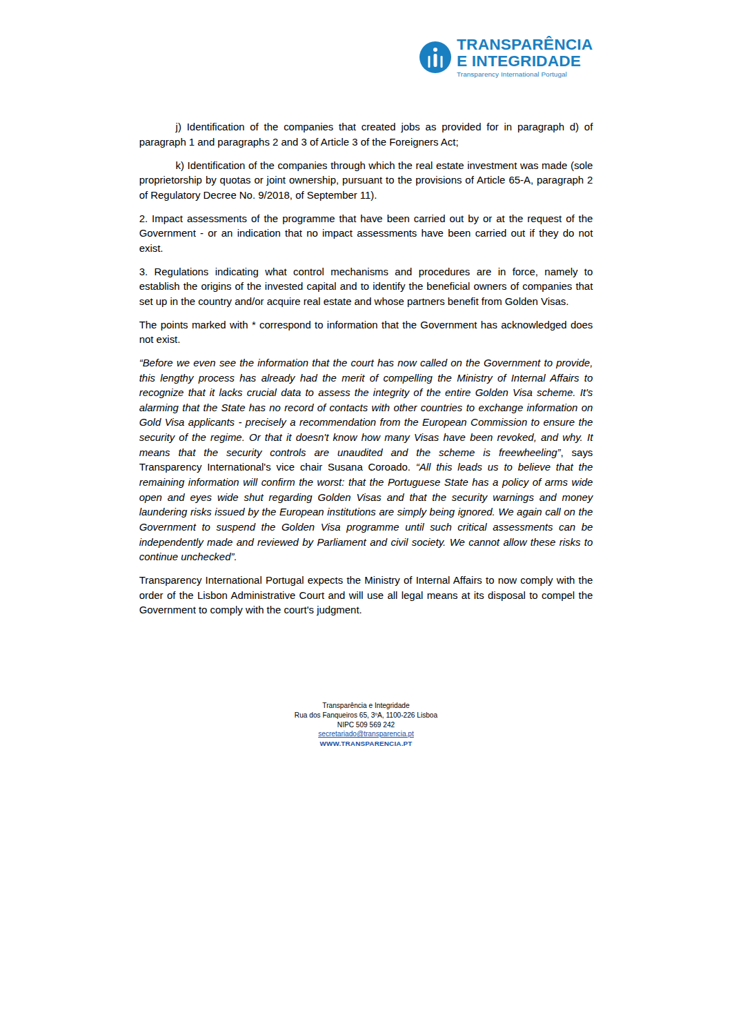TRANSPARÊNCIA E INTEGRIDADE Transparency International Portugal
j) Identification of the companies that created jobs as provided for in paragraph d) of paragraph 1 and paragraphs 2 and 3 of Article 3 of the Foreigners Act;
k) Identification of the companies through which the real estate investment was made (sole proprietorship by quotas or joint ownership, pursuant to the provisions of Article 65-A, paragraph 2 of Regulatory Decree No. 9/2018, of September 11).
2. Impact assessments of the programme that have been carried out by or at the request of the Government - or an indication that no impact assessments have been carried out if they do not exist.
3. Regulations indicating what control mechanisms and procedures are in force, namely to establish the origins of the invested capital and to identify the beneficial owners of companies that set up in the country and/or acquire real estate and whose partners benefit from Golden Visas.
The points marked with * correspond to information that the Government has acknowledged does not exist.
“Before we even see the information that the court has now called on the Government to provide, this lengthy process has already had the merit of compelling the Ministry of Internal Affairs to recognize that it lacks crucial data to assess the integrity of the entire Golden Visa scheme. It's alarming that the State has no record of contacts with other countries to exchange information on Gold Visa applicants - precisely a recommendation from the European Commission to ensure the security of the regime. Or that it doesn't know how many Visas have been revoked, and why. It means that the security controls are unaudited and the scheme is freewheeling”, says Transparency International's vice chair Susana Coroado. “All this leads us to believe that the remaining information will confirm the worst: that the Portuguese State has a policy of arms wide open and eyes wide shut regarding Golden Visas and that the security warnings and money laundering risks issued by the European institutions are simply being ignored. We again call on the Government to suspend the Golden Visa programme until such critical assessments can be independently made and reviewed by Parliament and civil society. We cannot allow these risks to continue unchecked”.
Transparency International Portugal expects the Ministry of Internal Affairs to now comply with the order of the Lisbon Administrative Court and will use all legal means at its disposal to compel the Government to comply with the court's judgment.
Transparência e Integridade
Rua dos Fanqueiros 65, 3ºA, 1100-226 Lisboa
NIPC 509 569 242
secretariado@transparencia.pt
WWW.TRANSPARENCIA.PT